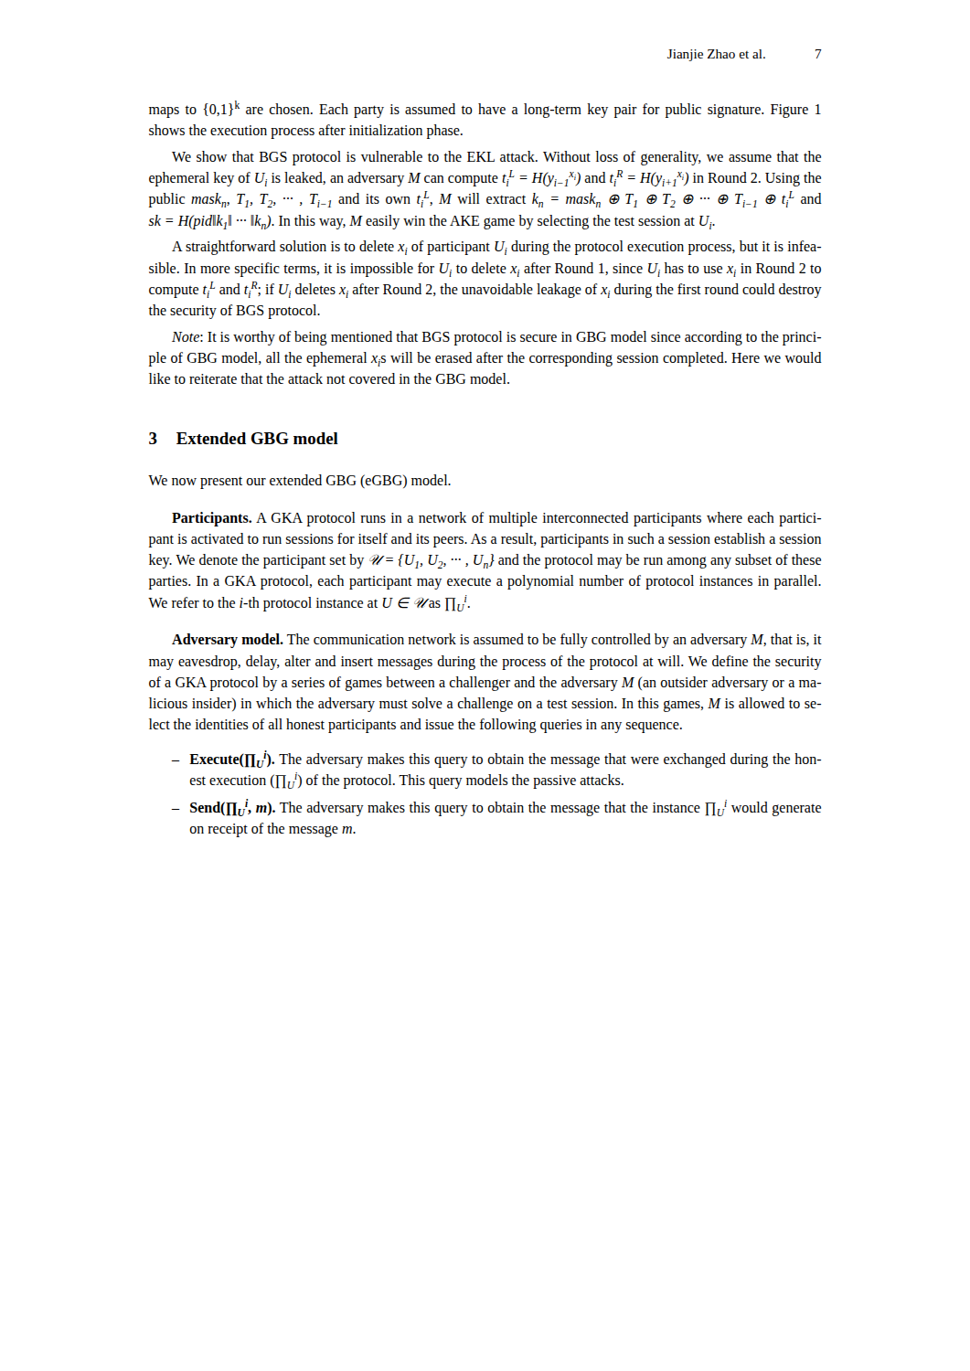Jianjie Zhao et al. 7
maps to {0,1}k are chosen. Each party is assumed to have a long-term key pair for public signature. Figure 1 shows the execution process after initialization phase.
We show that BGS protocol is vulnerable to the EKL attack. Without loss of generality, we assume that the ephemeral key of Ui is leaked, an adversary M can compute tiL = H(yi−1xi) and tiR = H(yi+1xi) in Round 2. Using the public maskn, T1, T2, ··· , Ti−1 and its own tiL, M will extract kn = maskn ⊕ T1 ⊕ T2 ⊕ ··· ⊕ Ti−1 ⊕ tiL and sk = H(pid‖k1‖ ··· ‖kn). In this way, M easily win the AKE game by selecting the test session at Ui.
A straightforward solution is to delete xi of participant Ui during the protocol execution process, but it is infeasible. In more specific terms, it is impossible for Ui to delete xi after Round 1, since Ui has to use xi in Round 2 to compute tiL and tiR; if Ui deletes xi after Round 2, the unavoidable leakage of xi during the first round could destroy the security of BGS protocol.
Note: It is worthy of being mentioned that BGS protocol is secure in GBG model since according to the principle of GBG model, all the ephemeral xis will be erased after the corresponding session completed. Here we would like to reiterate that the attack not covered in the GBG model.
3 Extended GBG model
We now present our extended GBG (eGBG) model.
Participants. A GKA protocol runs in a network of multiple interconnected participants where each participant is activated to run sessions for itself and its peers. As a result, participants in such a session establish a session key. We denote the participant set by 𝒰 = {U1, U2, ··· , Un} and the protocol may be run among any subset of these parties. In a GKA protocol, each participant may execute a polynomial number of protocol instances in parallel. We refer to the i-th protocol instance at U ∈ 𝒰 as ∏Ui.
Adversary model. The communication network is assumed to be fully controlled by an adversary M, that is, it may eavesdrop, delay, alter and insert messages during the process of the protocol at will. We define the security of a GKA protocol by a series of games between a challenger and the adversary M (an outsider adversary or a malicious insider) in which the adversary must solve a challenge on a test session. In this games, M is allowed to select the identities of all honest participants and issue the following queries in any sequence.
Execute(∏Ui). The adversary makes this query to obtain the message that were exchanged during the honest execution (∏Ui) of the protocol. This query models the passive attacks.
Send(∏Ui, m). The adversary makes this query to obtain the message that the instance ∏Ui would generate on receipt of the message m.